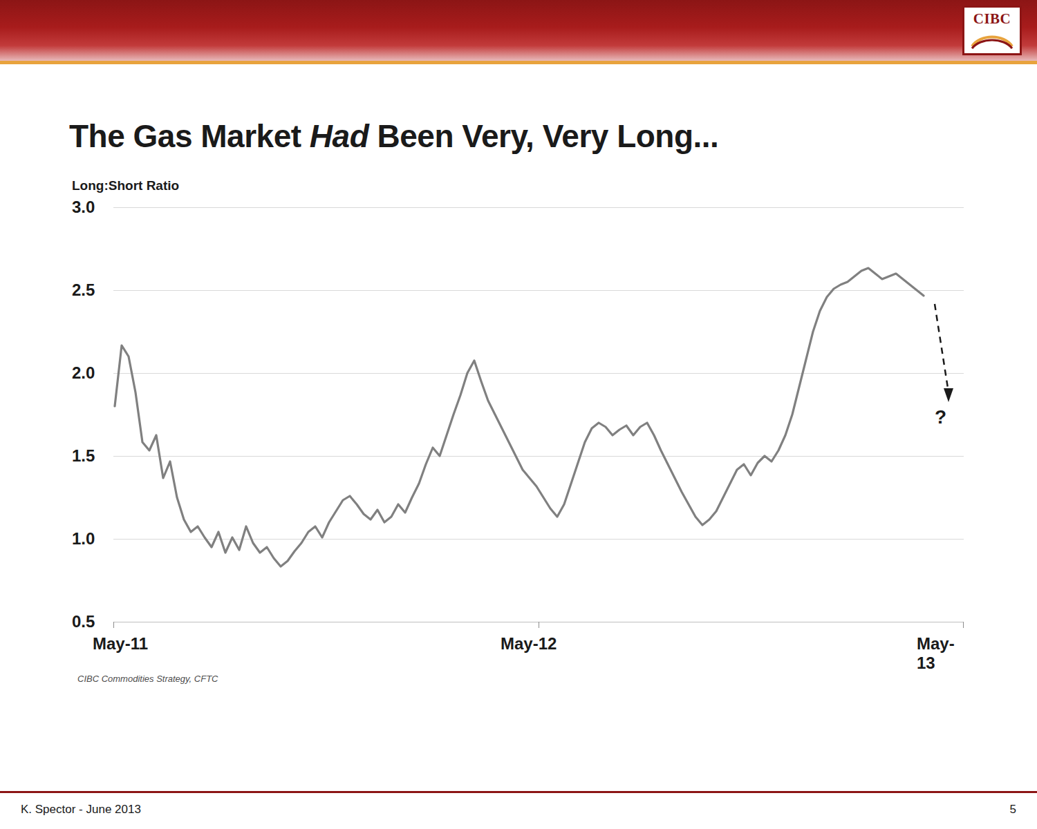CIBC
The Gas Market Had Been Very, Very Long...
Long:Short Ratio
3.0
2.5
2.0
1.5
1.0
0.5
May-11
May-12
May-13
?
CIBC Commodities Strategy, CFTC
K. Spector - June 2013
5